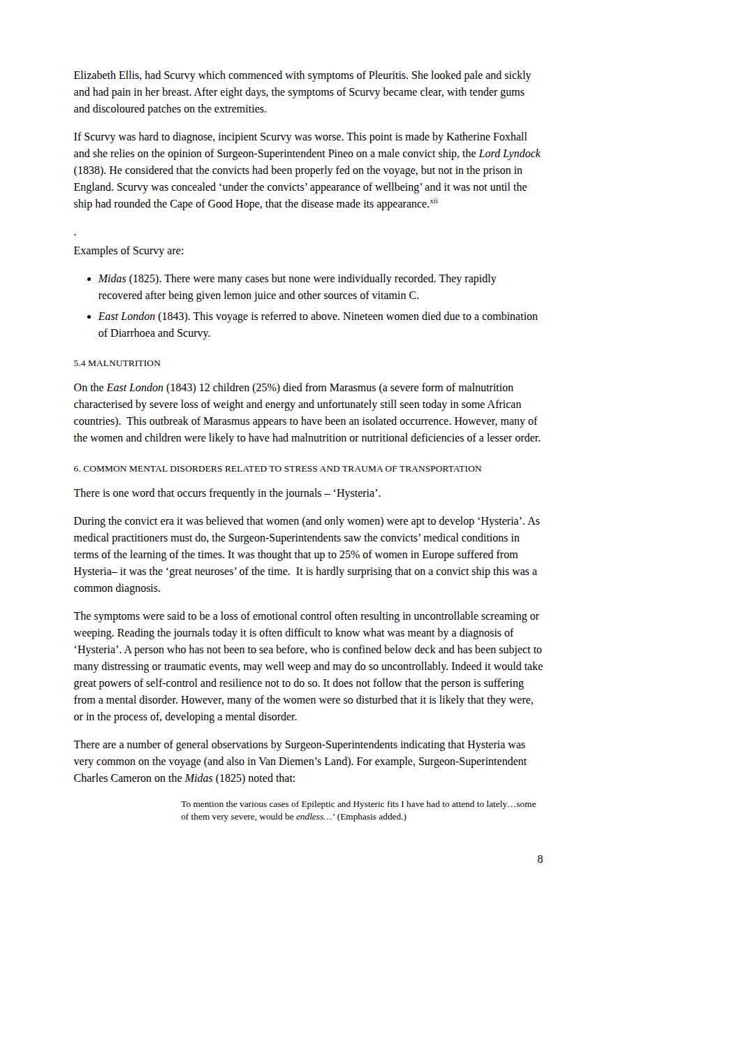Elizabeth Ellis, had Scurvy which commenced with symptoms of Pleuritis. She looked pale and sickly and had pain in her breast. After eight days, the symptoms of Scurvy became clear, with tender gums and discoloured patches on the extremities.
If Scurvy was hard to diagnose, incipient Scurvy was worse. This point is made by Katherine Foxhall and she relies on the opinion of Surgeon-Superintendent Pineo on a male convict ship, the Lord Lyndock (1838). He considered that the convicts had been properly fed on the voyage, but not in the prison in England. Scurvy was concealed ‘under the convicts’ appearance of wellbeing’ and it was not until the ship had rounded the Cape of Good Hope, that the disease made its appearance.xii
.
Examples of Scurvy are:
Midas (1825). There were many cases but none were individually recorded. They rapidly recovered after being given lemon juice and other sources of vitamin C.
East London (1843). This voyage is referred to above. Nineteen women died due to a combination of Diarrhoea and Scurvy.
5.4 Malnutrition
On the East London (1843) 12 children (25%) died from Marasmus (a severe form of malnutrition characterised by severe loss of weight and energy and unfortunately still seen today in some African countries). This outbreak of Marasmus appears to have been an isolated occurrence. However, many of the women and children were likely to have had malnutrition or nutritional deficiencies of a lesser order.
6. Common Mental Disorders Related to Stress and Trauma of Transportation
There is one word that occurs frequently in the journals – ‘Hysteria’.
During the convict era it was believed that women (and only women) were apt to develop ‘Hysteria’. As medical practitioners must do, the Surgeon-Superintendents saw the convicts’ medical conditions in terms of the learning of the times. It was thought that up to 25% of women in Europe suffered from Hysteria– it was the ‘great neuroses’ of the time. It is hardly surprising that on a convict ship this was a common diagnosis.
The symptoms were said to be a loss of emotional control often resulting in uncontrollable screaming or weeping. Reading the journals today it is often difficult to know what was meant by a diagnosis of ‘Hysteria’. A person who has not been to sea before, who is confined below deck and has been subject to many distressing or traumatic events, may well weep and may do so uncontrollably. Indeed it would take great powers of self-control and resilience not to do so. It does not follow that the person is suffering from a mental disorder. However, many of the women were so disturbed that it is likely that they were, or in the process of, developing a mental disorder.
There are a number of general observations by Surgeon-Superintendents indicating that Hysteria was very common on the voyage (and also in Van Diemen’s Land). For example, Surgeon-Superintendent Charles Cameron on the Midas (1825) noted that:
To mention the various cases of Epileptic and Hysteric fits I have had to attend to lately…some of them very severe, would be endless…’ (Emphasis added.)
8